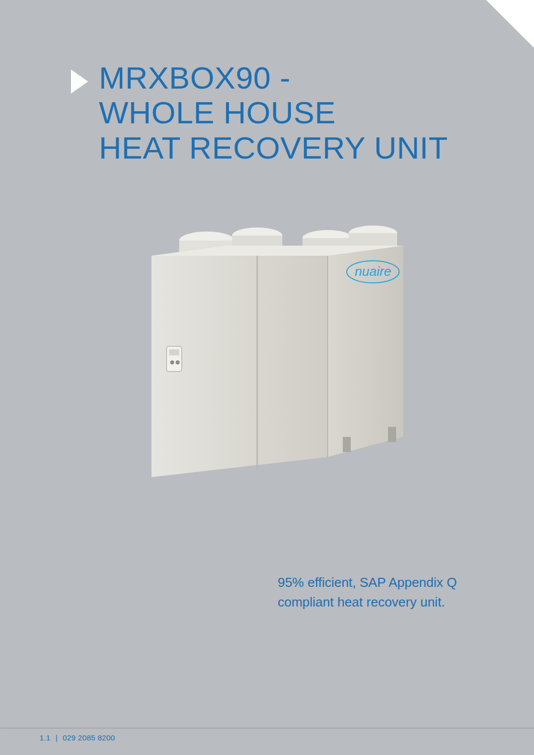MRXBOX90 -
WHOLE HOUSE
HEAT RECOVERY UNIT
95% efficient, SAP Appendix Q
compliant heat recovery unit.
1.1|029 2085 8200